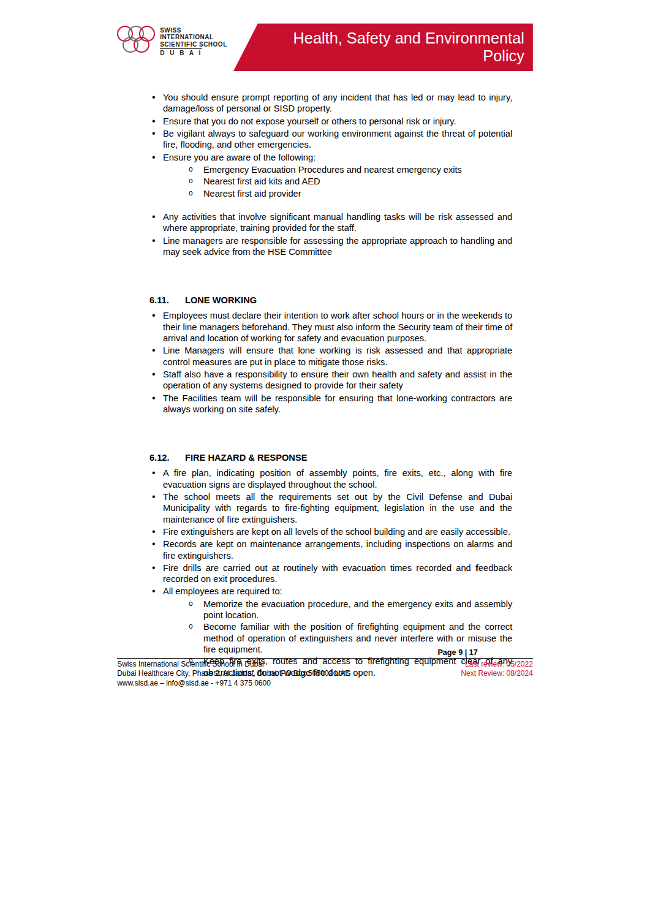SWISS
INTERNATIONAL
SCIENTIFIC SCHOOL
D U B A I
Health, Safety and Environmental Policy
You should ensure prompt reporting of any incident that has led or may lead to injury, damage/loss of personal or SISD property.
Ensure that you do not expose yourself or others to personal risk or injury.
Be vigilant always to safeguard our working environment against the threat of potential fire, flooding, and other emergencies.
Ensure you are aware of the following:
Emergency Evacuation Procedures and nearest emergency exits
Nearest first aid kits and AED
Nearest first aid provider
Any activities that involve significant manual handling tasks will be risk assessed and where appropriate, training provided for the staff.
Line managers are responsible for assessing the appropriate approach to handling and may seek advice from the HSE Committee
6.11. LONE WORKING
Employees must declare their intention to work after school hours or in the weekends to their line managers beforehand. They must also inform the Security team of their time of arrival and location of working for safety and evacuation purposes.
Line Managers will ensure that lone working is risk assessed and that appropriate control measures are put in place to mitigate those risks.
Staff also have a responsibility to ensure their own health and safety and assist in the operation of any systems designed to provide for their safety
The Facilities team will be responsible for ensuring that lone-working contractors are always working on site safely.
6.12. FIRE HAZARD & RESPONSE
A fire plan, indicating position of assembly points, fire exits, etc., along with fire evacuation signs are displayed throughout the school.
The school meets all the requirements set out by the Civil Defense and Dubai Municipality with regards to fire-fighting equipment, legislation in the use and the maintenance of fire extinguishers.
Fire extinguishers are kept on all levels of the school building and are easily accessible.
Records are kept on maintenance arrangements, including inspections on alarms and fire extinguishers.
Fire drills are carried out at routinely with evacuation times recorded and feedback recorded on exit procedures.
All employees are required to:
Memorize the evacuation procedure, and the emergency exits and assembly point location.
Become familiar with the position of firefighting equipment and the correct method of operation of extinguishers and never interfere with or misuse the fire equipment.
Keep fire exits, routes and access to firefighting equipment clear of any obstructions; do not wedge fire doors open.
Page 9 | 17
Swiss International Scientific School in Dubai
Dubai Healthcare City, Phase 2, Al Jaddaf, Dubai, PO Box 505002 UAE
www.sisd.ae – info@sisd.ae - +971 4 375 0600
Last review: 05/2022
Next Review: 08/2024